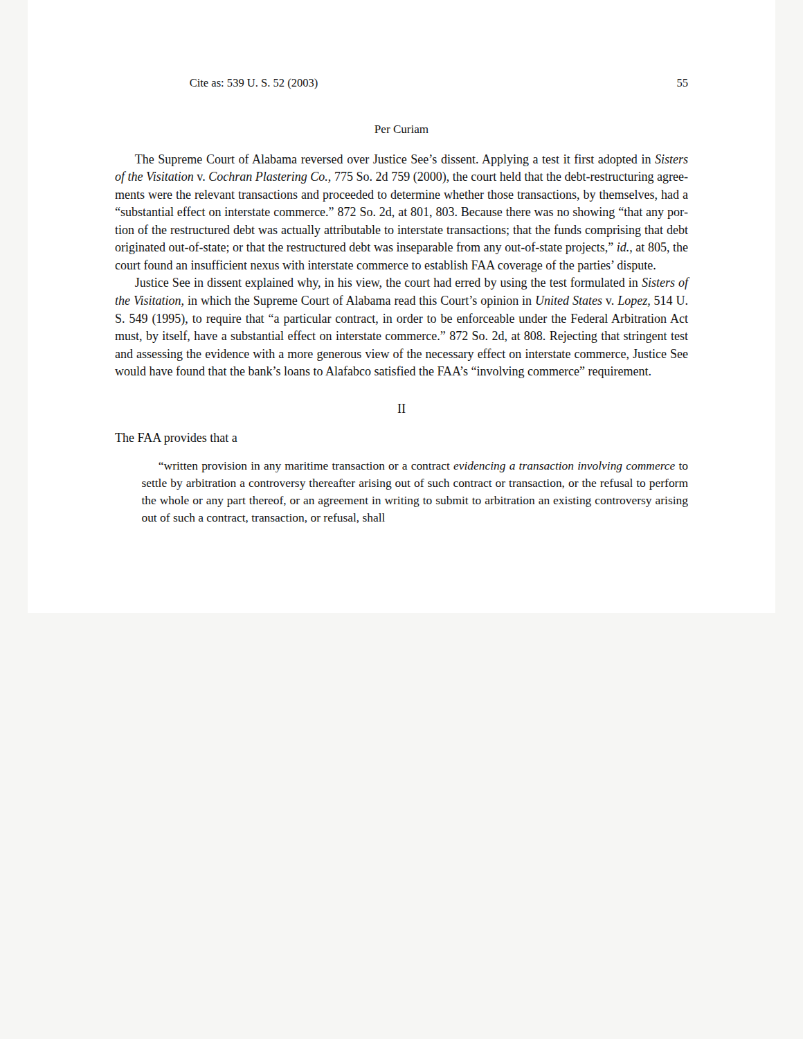Cite as: 539 U. S. 52 (2003) 55
Per Curiam
The Supreme Court of Alabama reversed over Justice See’s dissent. Applying a test it first adopted in Sisters of the Visitation v. Cochran Plastering Co., 775 So. 2d 759 (2000), the court held that the debt-restructuring agreements were the relevant transactions and proceeded to determine whether those transactions, by themselves, had a “substantial effect on interstate commerce.” 872 So. 2d, at 801, 803. Because there was no showing “that any portion of the restructured debt was actually attributable to interstate transactions; that the funds comprising that debt originated out-of-state; or that the restructured debt was inseparable from any out-of-state projects,” id., at 805, the court found an insufficient nexus with interstate commerce to establish FAA coverage of the parties’ dispute.
Justice See in dissent explained why, in his view, the court had erred by using the test formulated in Sisters of the Visitation, in which the Supreme Court of Alabama read this Court’s opinion in United States v. Lopez, 514 U. S. 549 (1995), to require that “a particular contract, in order to be enforceable under the Federal Arbitration Act must, by itself, have a substantial effect on interstate commerce.” 872 So. 2d, at 808. Rejecting that stringent test and assessing the evidence with a more generous view of the necessary effect on interstate commerce, Justice See would have found that the bank’s loans to Alafabco satisfied the FAA’s “involving commerce” requirement.
II
The FAA provides that a
“written provision in any maritime transaction or a contract evidencing a transaction involving commerce to settle by arbitration a controversy thereafter arising out of such contract or transaction, or the refusal to perform the whole or any part thereof, or an agreement in writing to submit to arbitration an existing controversy arising out of such a contract, transaction, or refusal, shall